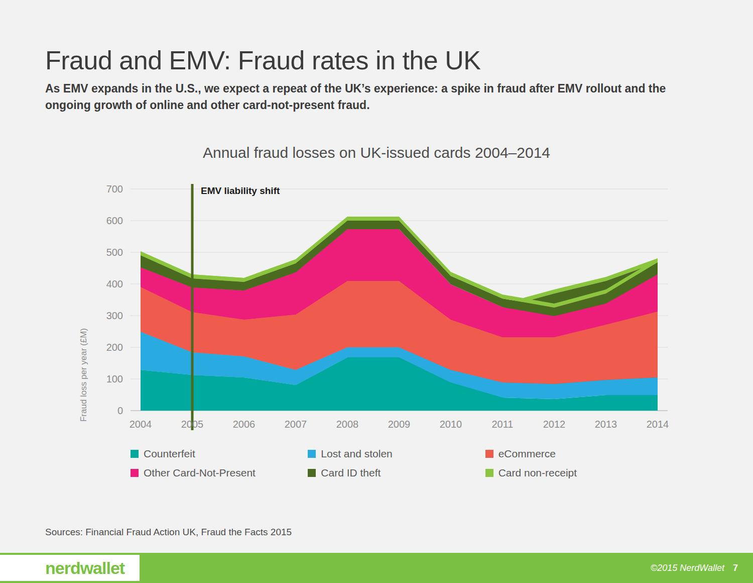Fraud and EMV: Fraud rates in the UK
As EMV expands in the U.S., we expect a repeat of the UK’s experience: a spike in fraud after EMV rollout and the ongoing growth of online and other card-not-present fraud.
Annual fraud losses on UK-issued cards 2004–2014
Annual fraud losses on UK-issued cards 2004 to 2014 Stacked area chart of UK card fraud losses in millions of pounds per year from 2004 to 2014, broken down by counterfeit, lost and stolen, eCommerce, other card-not-present, card ID theft and card non-receipt. A vertical line at 2005 marks the EMV liability shift. Total losses dip to about 430 million in 2006, peak near 610 million in 2008, fall to about 340 million in 2011, then rise to about 480 million in 2014. Fraud loss per year (£M) 700 600 500 400 300 200 100 0 EMV liability shift 2004 2005 2006 2007 2008 2009 2010 2011 2012 2013 2014
Counterfeit
Lost and stolen
eCommerce
Other Card-Not-Present
Card ID theft
Card non-receipt
Sources: Financial Fraud Action UK, Fraud the Facts 2015
nerdwallet
©2015 NerdWallet 7